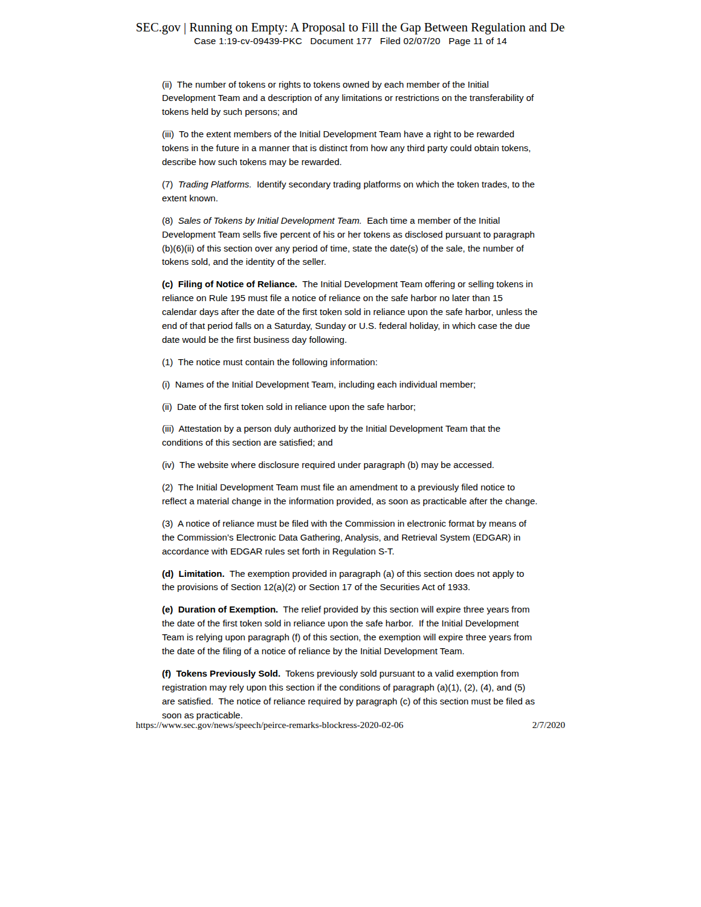SEC.gov | Running on Empty: A Proposal to Fill the Gap Between Regulation and Dec... Page 10 of 13
Case 1:19-cv-09439-PKC Document 177 Filed 02/07/20 Page 11 of 14
(ii) The number of tokens or rights to tokens owned by each member of the Initial Development Team and a description of any limitations or restrictions on the transferability of tokens held by such persons; and
(iii) To the extent members of the Initial Development Team have a right to be rewarded tokens in the future in a manner that is distinct from how any third party could obtain tokens, describe how such tokens may be rewarded.
(7) Trading Platforms. Identify secondary trading platforms on which the token trades, to the extent known.
(8) Sales of Tokens by Initial Development Team. Each time a member of the Initial Development Team sells five percent of his or her tokens as disclosed pursuant to paragraph (b)(6)(ii) of this section over any period of time, state the date(s) of the sale, the number of tokens sold, and the identity of the seller.
(c) Filing of Notice of Reliance. The Initial Development Team offering or selling tokens in reliance on Rule 195 must file a notice of reliance on the safe harbor no later than 15 calendar days after the date of the first token sold in reliance upon the safe harbor, unless the end of that period falls on a Saturday, Sunday or U.S. federal holiday, in which case the due date would be the first business day following.
(1) The notice must contain the following information:
(i) Names of the Initial Development Team, including each individual member;
(ii) Date of the first token sold in reliance upon the safe harbor;
(iii) Attestation by a person duly authorized by the Initial Development Team that the conditions of this section are satisfied; and
(iv) The website where disclosure required under paragraph (b) may be accessed.
(2) The Initial Development Team must file an amendment to a previously filed notice to reflect a material change in the information provided, as soon as practicable after the change.
(3) A notice of reliance must be filed with the Commission in electronic format by means of the Commission’s Electronic Data Gathering, Analysis, and Retrieval System (EDGAR) in accordance with EDGAR rules set forth in Regulation S-T.
(d) Limitation. The exemption provided in paragraph (a) of this section does not apply to the provisions of Section 12(a)(2) or Section 17 of the Securities Act of 1933.
(e) Duration of Exemption. The relief provided by this section will expire three years from the date of the first token sold in reliance upon the safe harbor. If the Initial Development Team is relying upon paragraph (f) of this section, the exemption will expire three years from the date of the filing of a notice of reliance by the Initial Development Team.
(f) Tokens Previously Sold. Tokens previously sold pursuant to a valid exemption from registration may rely upon this section if the conditions of paragraph (a)(1), (2), (4), and (5) are satisfied. The notice of reliance required by paragraph (c) of this section must be filed as soon as practicable.
https://www.sec.gov/news/speech/peirce-remarks-blockress-2020-02-06
2/7/2020